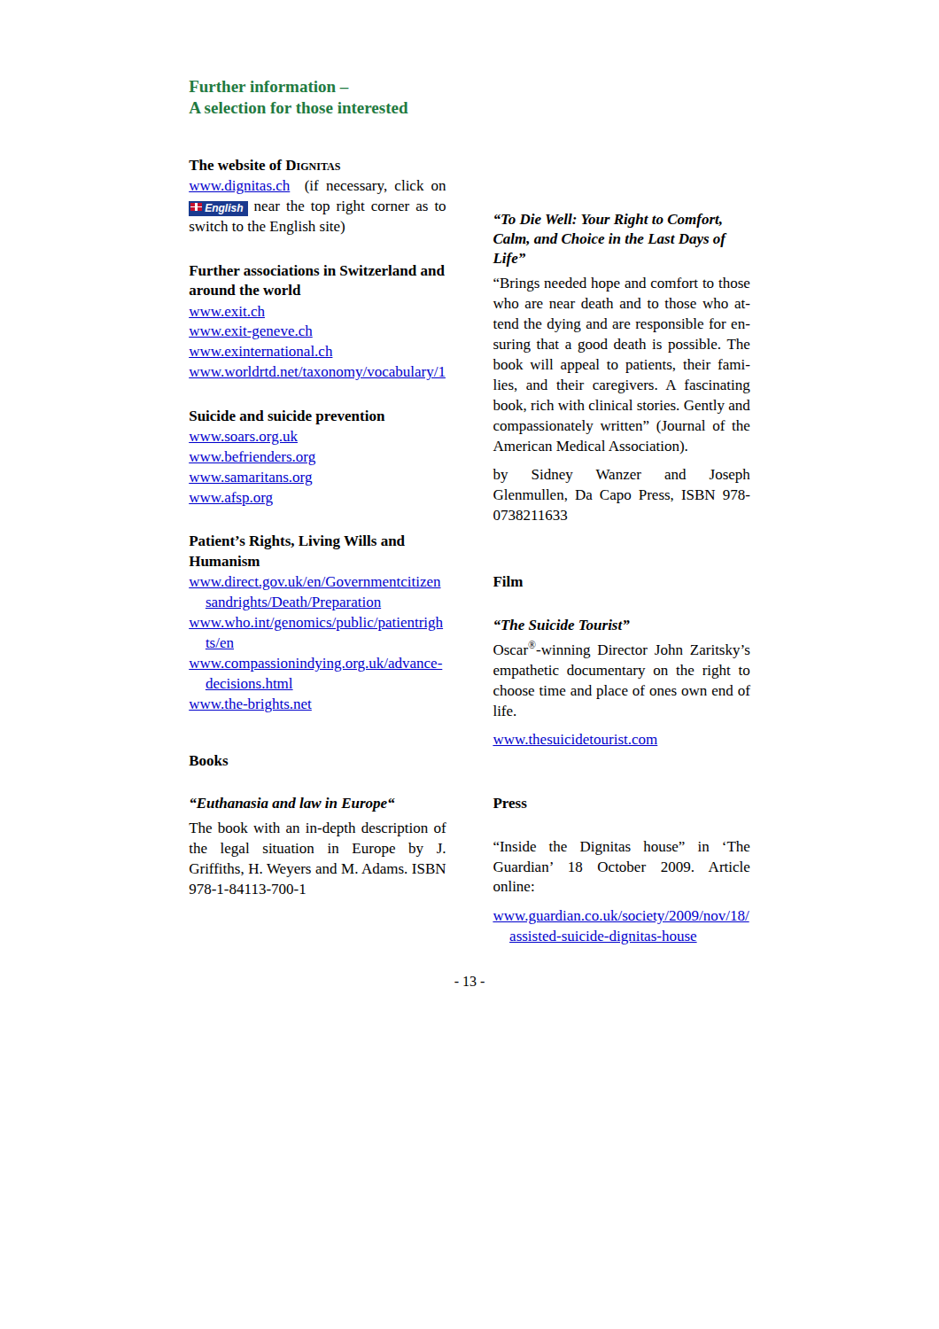Further information –
A selection for those interested
The website of Dignitas
www.dignitas.ch (if necessary, click on English near the top right corner as to switch to the English site)
Further associations in Switzerland and around the world
www.exit.ch
www.exit-geneve.ch
www.exinternational.ch
www.worldrtd.net/taxonomy/vocabulary/1
Suicide and suicide prevention
www.soars.org.uk
www.befrienders.org
www.samaritans.org
www.afsp.org
Patient’s Rights, Living Wills and Humanism
www.direct.gov.uk/en/Governmentcitizensandrights/Death/Preparation
www.who.int/genomics/public/patientrights/en
www.compassionindying.org.uk/advance-decisions.html
www.the-brights.net
Books
“Euthanasia and law in Europe“
The book with an in-depth description of the legal situation in Europe by J. Griffiths, H. Weyers and M. Adams. ISBN 978-1-84113-700-1
“To Die Well: Your Right to Comfort, Calm, and Choice in the Last Days of Life”
“Brings needed hope and comfort to those who are near death and to those who attend the dying and are responsible for ensuring that a good death is possible. The book will appeal to patients, their families, and their caregivers. A fascinating book, rich with clinical stories. Gently and compassionately written” (Journal of the American Medical Association).
by Sidney Wanzer and Joseph Glenmullen, Da Capo Press, ISBN 978-0738211633
Film
“The Suicide Tourist”
Oscar®-winning Director John Zaritsky’s empathetic documentary on the right to choose time and place of ones own end of life.
www.thesuicidetourist.com
Press
“Inside the Dignitas house” in ‘The Guardian’ 18 October 2009. Article online:
www.guardian.co.uk/society/2009/nov/18/assisted-suicide-dignitas-house
- 13 -